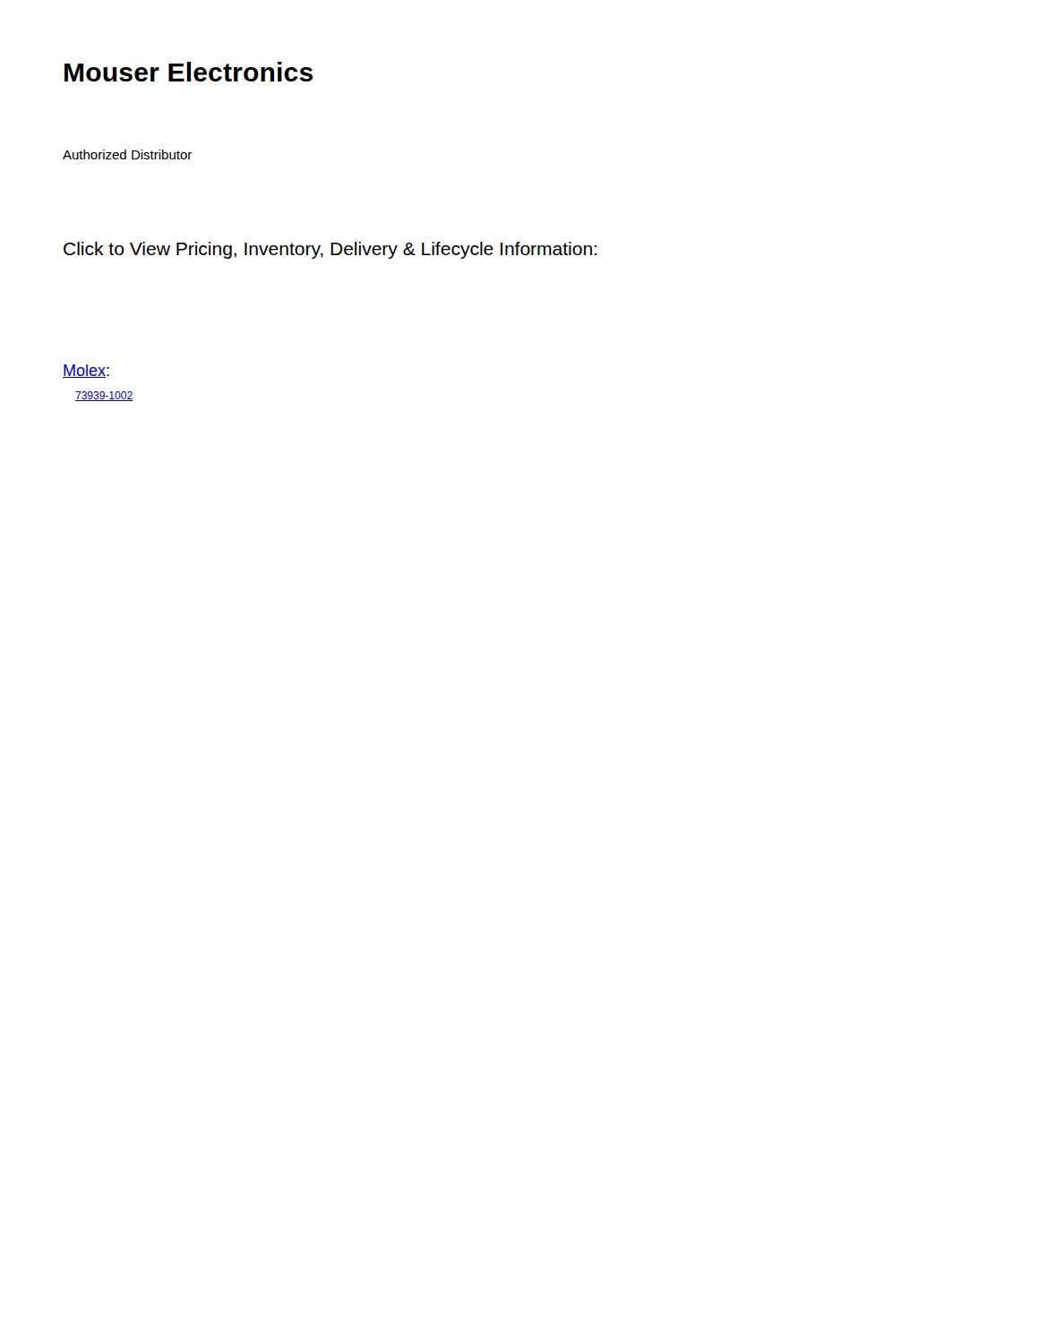Mouser Electronics
Authorized Distributor
Click to View Pricing, Inventory, Delivery & Lifecycle Information:
Molex:
73939-1002